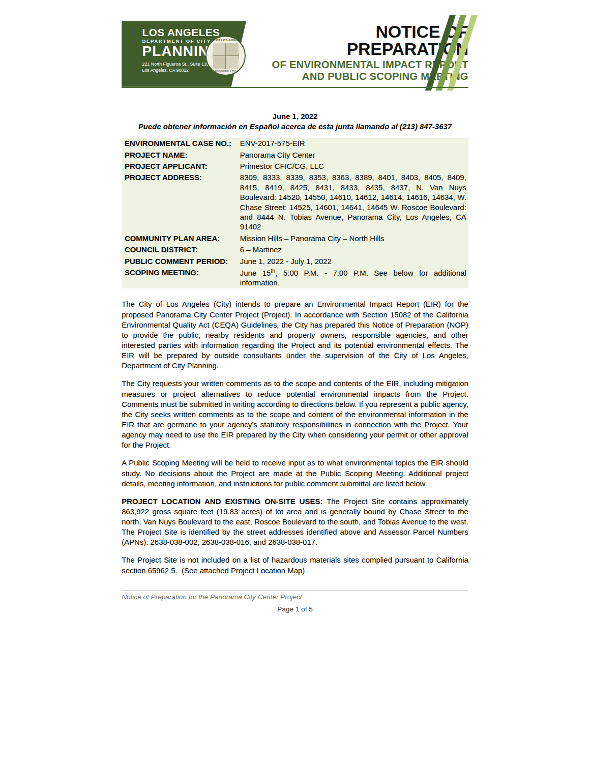LOS ANGELES
DEPARTMENT OF CITY
PLANNING
221 North Figueroa St., Suite 1350
Los Angeles, CA 90012
CITY OF LOS ANGELES
FOUNDED 1781
NOTICE OF PREPARATION
OF ENVIRONMENTAL IMPACT REPORT
AND PUBLIC SCOPING MEETING
June 1, 2022
Puede obtener información en Español acerca de esta junta llamando al (213) 847-3637
| ENVIRONMENTAL CASE NO.: | ENV-2017-575-EIR |
| PROJECT NAME: | Panorama City Center |
| PROJECT APPLICANT: | Primestor CFIC/CG, LLC |
| PROJECT ADDRESS: | 8309, 8333, 8339, 8353, 8363, 8389, 8401, 8403, 8405, 8409, 8415, 8419, 8425, 8431, 8433, 8435, 8437, N. Van Nuys Boulevard: 14520, 14550, 14610, 14612, 14614, 14616, 14634, W. Chase Street: 14525, 14601, 14641, 14645 W. Roscoe Boulevard: and 8444 N. Tobias Avenue, Panorama City, Los Angeles, CA 91402 |
| COMMUNITY PLAN AREA: | Mission Hills – Panorama City – North Hills |
| COUNCIL DISTRICT: | 6 – Martinez |
| PUBLIC COMMENT PERIOD: | June 1, 2022 - July 1, 2022 |
| SCOPING MEETING: | June 15 th , 5:00 P.M. - 7:00 P.M. See below for additional information. |
The City of Los Angeles (City) intends to prepare an Environmental Impact Report (EIR) for the proposed Panorama City Center Project (Project). In accordance with Section 15082 of the California Environmental Quality Act (CEQA) Guidelines, the City has prepared this Notice of Preparation (NOP) to provide the public, nearby residents and property owners, responsible agencies, and other interested parties with information regarding the Project and its potential environmental effects. The EIR will be prepared by outside consultants under the supervision of the City of Los Angeles, Department of City Planning.
The City requests your written comments as to the scope and contents of the EIR, including mitigation measures or project alternatives to reduce potential environmental impacts from the Project. Comments must be submitted in writing according to directions below. If you represent a public agency, the City seeks written comments as to the scope and content of the environmental information in the EIR that are germane to your agency’s statutory responsibilities in connection with the Project. Your agency may need to use the EIR prepared by the City when considering your permit or other approval for the Project.
A Public Scoping Meeting will be held to receive input as to what environmental topics the EIR should study. No decisions about the Project are made at the Public Scoping Meeting. Additional project details, meeting information, and instructions for public comment submittal are listed below.
PROJECT LOCATION AND EXISTING ON-SITE USES: The Project Site contains approximately 863,922 gross square feet (19.83 acres) of lot area and is generally bound by Chase Street to the north, Van Nuys Boulevard to the east, Roscoe Boulevard to the south, and Tobias Avenue to the west. The Project Site is identified by the street addresses identified above and Assessor Parcel Numbers (APNs): 2638-038-002, 2638-038-016, and 2638-038-017.
The Project Site is not included on a list of hazardous materials sites complied pursuant to California section 65962.5. (See attached Project Location Map)
Notice of Preparation for the Panorama City Center Project
Page 1 of 5